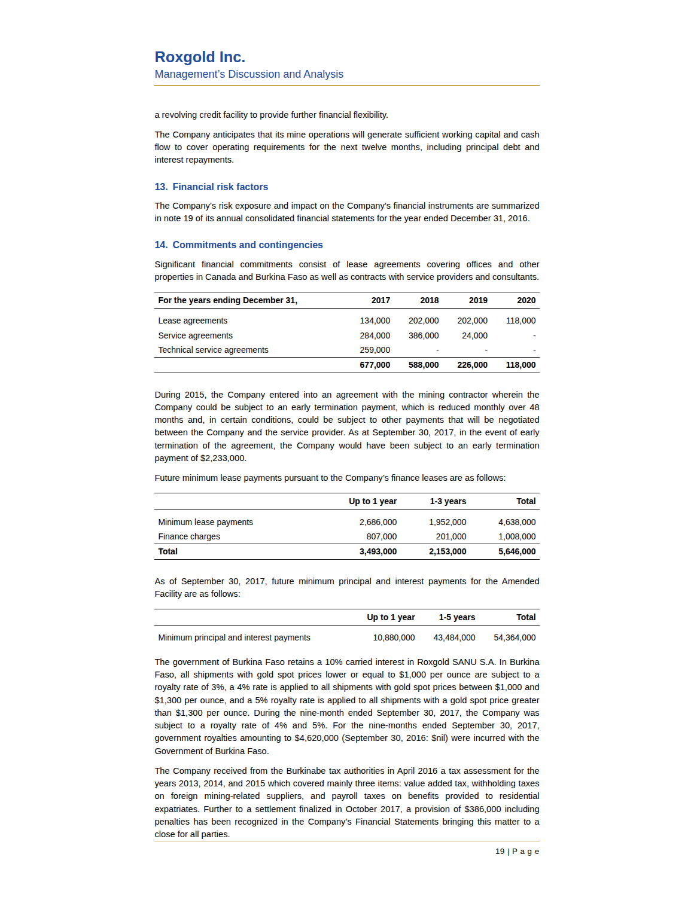Roxgold Inc.
Management’s Discussion and Analysis
a revolving credit facility to provide further financial flexibility.
The Company anticipates that its mine operations will generate sufficient working capital and cash flow to cover operating requirements for the next twelve months, including principal debt and interest repayments.
13. Financial risk factors
The Company’s risk exposure and impact on the Company’s financial instruments are summarized in note 19 of its annual consolidated financial statements for the year ended December 31, 2016.
14. Commitments and contingencies
Significant financial commitments consist of lease agreements covering offices and other properties in Canada and Burkina Faso as well as contracts with service providers and consultants.
| For the years ending December 31, | 2017 | 2018 | 2019 | 2020 |
| --- | --- | --- | --- | --- |
| Lease agreements | 134,000 | 202,000 | 202,000 | 118,000 |
| Service agreements | 284,000 | 386,000 | 24,000 | - |
| Technical service agreements | 259,000 | - | - | - |
| | 677,000 | 588,000 | 226,000 | 118,000 |
During 2015, the Company entered into an agreement with the mining contractor wherein the Company could be subject to an early termination payment, which is reduced monthly over 48 months and, in certain conditions, could be subject to other payments that will be negotiated between the Company and the service provider. As at September 30, 2017, in the event of early termination of the agreement, the Company would have been subject to an early termination payment of $2,233,000.
Future minimum lease payments pursuant to the Company’s finance leases are as follows:
| | Up to 1 year | 1-3 years | Total |
| --- | --- | --- | --- |
| Minimum lease payments | 2,686,000 | 1,952,000 | 4,638,000 |
| Finance charges | 807,000 | 201,000 | 1,008,000 |
| Total | 3,493,000 | 2,153,000 | 5,646,000 |
As of September 30, 2017, future minimum principal and interest payments for the Amended Facility are as follows:
| | Up to 1 year | 1-5 years | Total |
| --- | --- | --- | --- |
| Minimum principal and interest payments | 10,880,000 | 43,484,000 | 54,364,000 |
The government of Burkina Faso retains a 10% carried interest in Roxgold SANU S.A. In Burkina Faso, all shipments with gold spot prices lower or equal to $1,000 per ounce are subject to a royalty rate of 3%, a 4% rate is applied to all shipments with gold spot prices between $1,000 and $1,300 per ounce, and a 5% royalty rate is applied to all shipments with a gold spot price greater than $1,300 per ounce. During the nine-month ended September 30, 2017, the Company was subject to a royalty rate of 4% and 5%. For the nine-months ended September 30, 2017, government royalties amounting to $4,620,000 (September 30, 2016: $nil) were incurred with the Government of Burkina Faso.
The Company received from the Burkinabe tax authorities in April 2016 a tax assessment for the years 2013, 2014, and 2015 which covered mainly three items: value added tax, withholding taxes on foreign mining-related suppliers, and payroll taxes on benefits provided to residential expatriates. Further to a settlement finalized in October 2017, a provision of $386,000 including penalties has been recognized in the Company’s Financial Statements bringing this matter to a close for all parties.
19 | P a g e